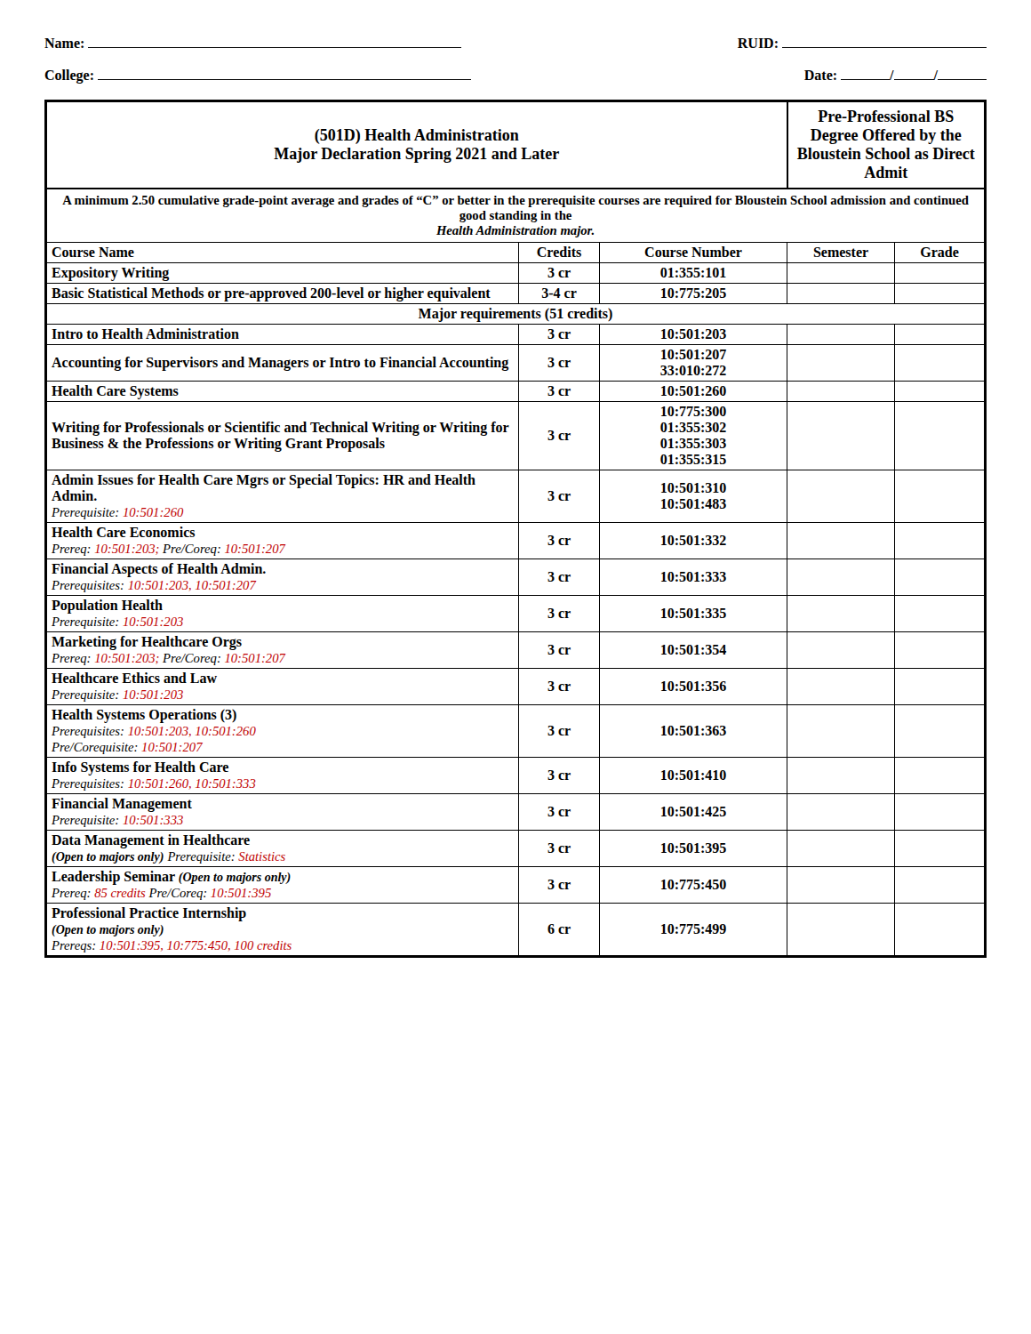Name: RUID:
College: Date: / /
| (501D) Health Administration Major Declaration Spring 2021 and Later | Pre-Professional BS Degree Offered by the Bloustein School as Direct Admit |
| A minimum 2.50 cumulative grade-point average and grades of “C” or better in the prerequisite courses are required for Bloustein School admission and continued good standing in the Health Administration major. |
| Course Name | Credits | Course Number | Semester | Grade |
| Expository Writing | 3 cr | 01:355:101 | | |
| Basic Statistical Methods or pre-approved 200-level or higher equivalent | 3-4 cr | 10:775:205 | | |
| Major requirements (51 credits) |
| Intro to Health Administration | 3 cr | 10:501:203 | | |
| Accounting for Supervisors and Managers or Intro to Financial Accounting | 3 cr | 10:501:207 33:010:272 | | |
| Health Care Systems | 3 cr | 10:501:260 | | |
| Writing for Professionals or Scientific and Technical Writing or Writing for Business & the Professions or Writing Grant Proposals | 3 cr | 10:775:300 01:355:302 01:355:303 01:355:315 | | |
| Admin Issues for Health Care Mgrs or Special Topics: HR and Health Admin. Prerequisite: 10:501:260 | 3 cr | 10:501:310 10:501:483 | | |
| Health Care Economics Prereq: 10:501:203; Pre/Coreq: 10:501:207 | 3 cr | 10:501:332 | | |
| Financial Aspects of Health Admin. Prerequisites: 10:501:203, 10:501:207 | 3 cr | 10:501:333 | | |
| Population Health Prerequisite: 10:501:203 | 3 cr | 10:501:335 | | |
| Marketing for Healthcare Orgs Prereq: 10:501:203; Pre/Coreq: 10:501:207 | 3 cr | 10:501:354 | | |
| Healthcare Ethics and Law Prerequisite: 10:501:203 | 3 cr | 10:501:356 | | |
| Health Systems Operations (3) Prerequisites: 10:501:203, 10:501:260 Pre/Corequisite: 10:501:207 | 3 cr | 10:501:363 | | |
| Info Systems for Health Care Prerequisites: 10:501:260, 10:501:333 | 3 cr | 10:501:410 | | |
| Financial Management Prerequisite: 10:501:333 | 3 cr | 10:501:425 | | |
| Data Management in Healthcare (Open to majors only) Prerequisite: Statistics | 3 cr | 10:501:395 | | |
| Leadership Seminar (Open to majors only) Prereq: 85 credits Pre/Coreq: 10:501:395 | 3 cr | 10:775:450 | | |
| Professional Practice Internship (Open to majors only) Prereqs: 10:501:395, 10:775:450, 100 credits | 6 cr | 10:775:499 | | |